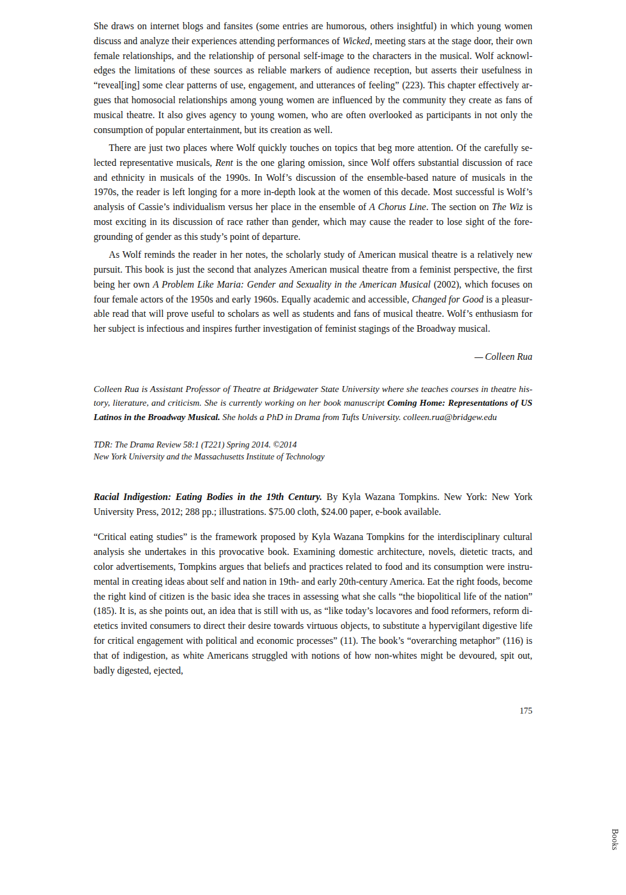She draws on internet blogs and fansites (some entries are humorous, others insightful) in which young women discuss and analyze their experiences attending performances of Wicked, meeting stars at the stage door, their own female relationships, and the relationship of personal self-image to the characters in the musical. Wolf acknowledges the limitations of these sources as reliable markers of audience reception, but asserts their usefulness in “reveal[ing] some clear patterns of use, engagement, and utterances of feeling” (223). This chapter effectively argues that homosocial relationships among young women are influenced by the community they create as fans of musical theatre. It also gives agency to young women, who are often overlooked as participants in not only the consumption of popular entertainment, but its creation as well.
There are just two places where Wolf quickly touches on topics that beg more attention. Of the carefully selected representative musicals, Rent is the one glaring omission, since Wolf offers substantial discussion of race and ethnicity in musicals of the 1990s. In Wolf’s discussion of the ensemble-based nature of musicals in the 1970s, the reader is left longing for a more in-depth look at the women of this decade. Most successful is Wolf’s analysis of Cassie’s individualism versus her place in the ensemble of A Chorus Line. The section on The Wiz is most exciting in its discussion of race rather than gender, which may cause the reader to lose sight of the foregrounding of gender as this study’s point of departure.
As Wolf reminds the reader in her notes, the scholarly study of American musical theatre is a relatively new pursuit. This book is just the second that analyzes American musical theatre from a feminist perspective, the first being her own A Problem Like Maria: Gender and Sexuality in the American Musical (2002), which focuses on four female actors of the 1950s and early 1960s. Equally academic and accessible, Changed for Good is a pleasurable read that will prove useful to scholars as well as students and fans of musical theatre. Wolf’s enthusiasm for her subject is infectious and inspires further investigation of feminist stagings of the Broadway musical.
— Colleen Rua
Colleen Rua is Assistant Professor of Theatre at Bridgewater State University where she teaches courses in theatre history, literature, and criticism. She is currently working on her book manuscript Coming Home: Representations of US Latinos in the Broadway Musical. She holds a PhD in Drama from Tufts University. colleen.rua@bridgew.edu
TDR: The Drama Review 58:1 (T221) Spring 2014. ©2014
New York University and the Massachusetts Institute of Technology
Racial Indigestion: Eating Bodies in the 19th Century. By Kyla Wazana Tompkins. New York: New York University Press, 2012; 288 pp.; illustrations. $75.00 cloth, $24.00 paper, e-book available.
“Critical eating studies” is the framework proposed by Kyla Wazana Tompkins for the interdisciplinary cultural analysis she undertakes in this provocative book. Examining domestic architecture, novels, dietetic tracts, and color advertisements, Tompkins argues that beliefs and practices related to food and its consumption were instrumental in creating ideas about self and nation in 19th- and early 20th-century America. Eat the right foods, become the right kind of citizen is the basic idea she traces in assessing what she calls “the biopolitical life of the nation” (185). It is, as she points out, an idea that is still with us, as “like today’s locavores and food reformers, reform dietetics invited consumers to direct their desire towards virtuous objects, to substitute a hypervigilant digestive life for critical engagement with political and economic processes” (11). The book’s “overarching metaphor” (116) is that of indigestion, as white Americans struggled with notions of how non-whites might be devoured, spit out, badly digested, ejected,
Books
175